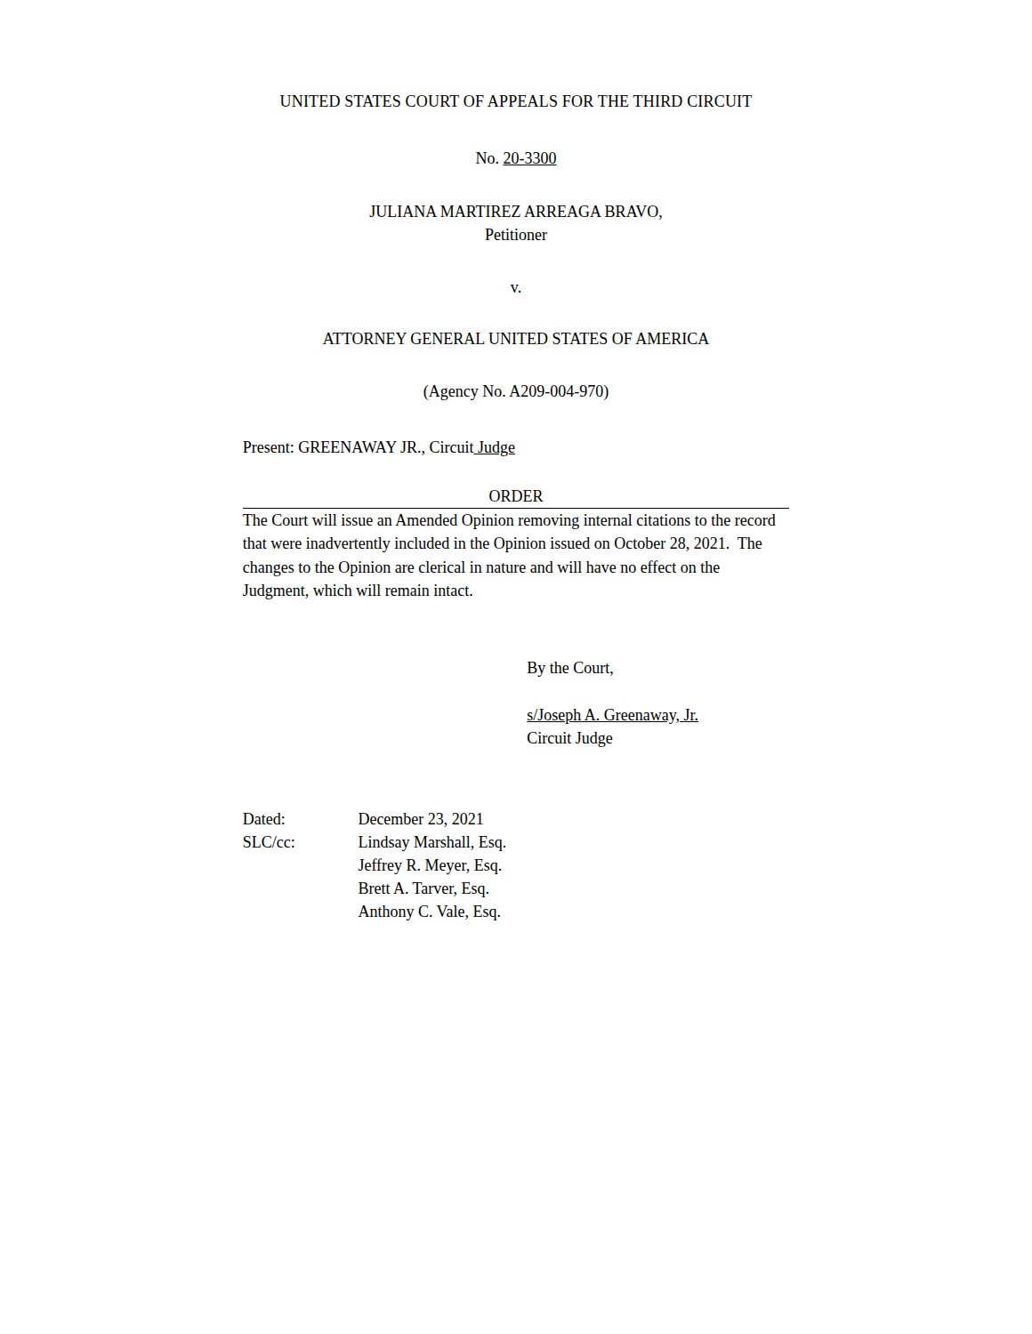UNITED STATES COURT OF APPEALS FOR THE THIRD CIRCUIT
No. 20-3300
JULIANA MARTIREZ ARREAGA BRAVO, Petitioner
v.
ATTORNEY GENERAL UNITED STATES OF AMERICA
(Agency No. A209-004-970)
Present: GREENAWAY JR., Circuit Judge
ORDER
The Court will issue an Amended Opinion removing internal citations to the record that were inadvertently included in the Opinion issued on October 28, 2021. The changes to the Opinion are clerical in nature and will have no effect on the Judgment, which will remain intact.
By the Court,
s/Joseph A. Greenaway, Jr.
Circuit Judge
| Dated: | December 23, 2021 |
| SLC/cc: | Lindsay Marshall, Esq. Jeffrey R. Meyer, Esq. Brett A. Tarver, Esq. Anthony C. Vale, Esq. |